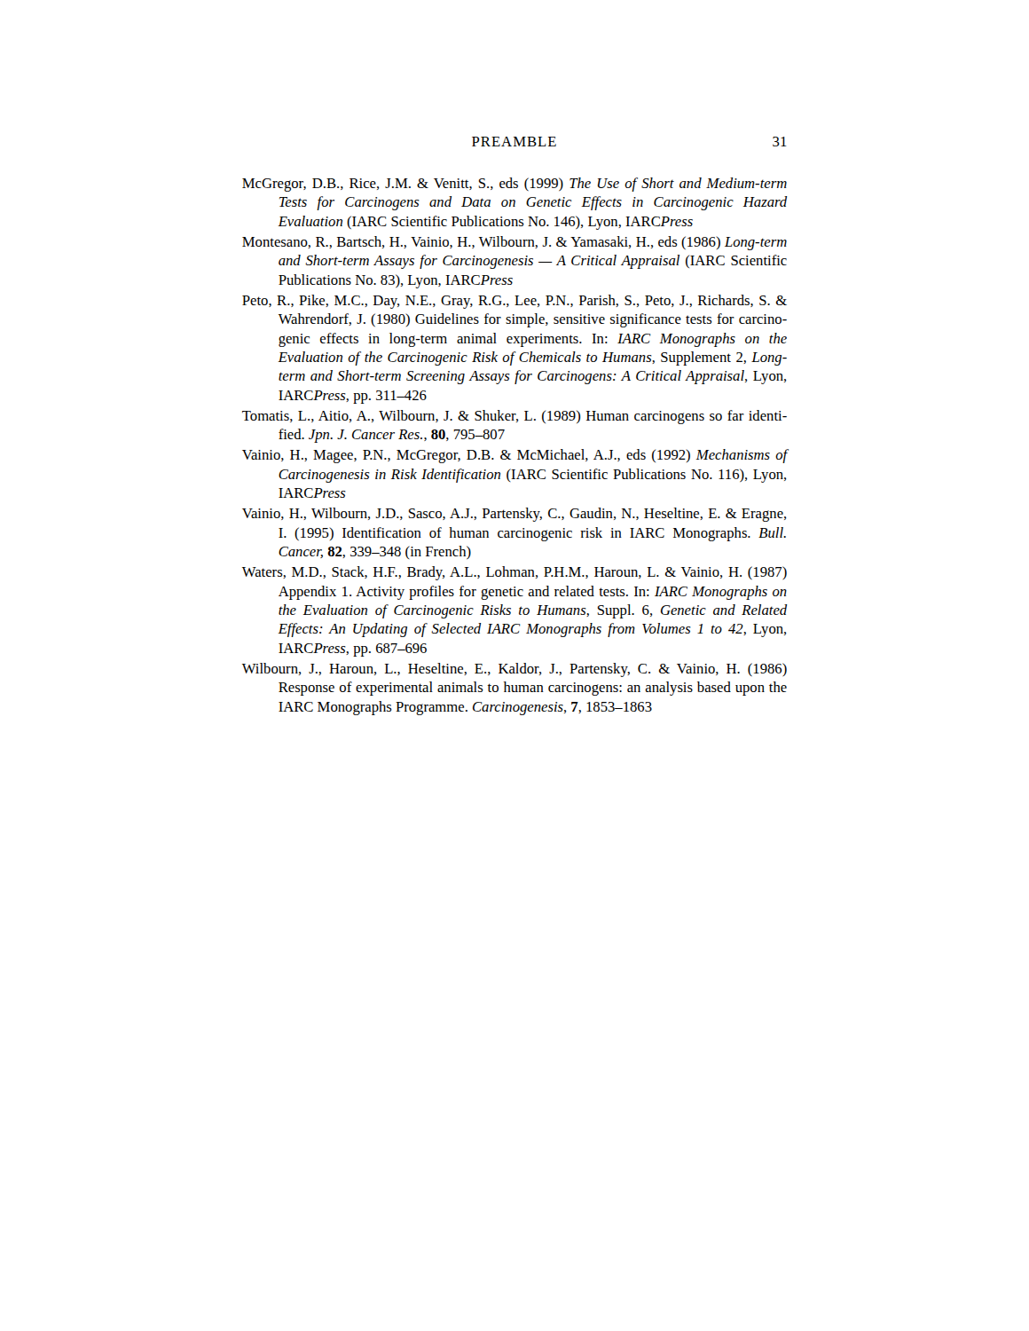PREAMBLE 31
McGregor, D.B., Rice, J.M. & Venitt, S., eds (1999) The Use of Short and Medium-term Tests for Carcinogens and Data on Genetic Effects in Carcinogenic Hazard Evaluation (IARC Scientific Publications No. 146), Lyon, IARCPress
Montesano, R., Bartsch, H., Vainio, H., Wilbourn, J. & Yamasaki, H., eds (1986) Long-term and Short-term Assays for Carcinogenesis — A Critical Appraisal (IARC Scientific Publications No. 83), Lyon, IARCPress
Peto, R., Pike, M.C., Day, N.E., Gray, R.G., Lee, P.N., Parish, S., Peto, J., Richards, S. & Wahrendorf, J. (1980) Guidelines for simple, sensitive significance tests for carcinogenic effects in long-term animal experiments. In: IARC Monographs on the Evaluation of the Carcinogenic Risk of Chemicals to Humans, Supplement 2, Long-term and Short-term Screening Assays for Carcinogens: A Critical Appraisal, Lyon, IARCPress, pp. 311–426
Tomatis, L., Aitio, A., Wilbourn, J. & Shuker, L. (1989) Human carcinogens so far identified. Jpn. J. Cancer Res., 80, 795–807
Vainio, H., Magee, P.N., McGregor, D.B. & McMichael, A.J., eds (1992) Mechanisms of Carcinogenesis in Risk Identification (IARC Scientific Publications No. 116), Lyon, IARCPress
Vainio, H., Wilbourn, J.D., Sasco, A.J., Partensky, C., Gaudin, N., Heseltine, E. & Eragne, I. (1995) Identification of human carcinogenic risk in IARC Monographs. Bull. Cancer, 82, 339–348 (in French)
Waters, M.D., Stack, H.F., Brady, A.L., Lohman, P.H.M., Haroun, L. & Vainio, H. (1987) Appendix 1. Activity profiles for genetic and related tests. In: IARC Monographs on the Evaluation of Carcinogenic Risks to Humans, Suppl. 6, Genetic and Related Effects: An Updating of Selected IARC Monographs from Volumes 1 to 42, Lyon, IARCPress, pp. 687–696
Wilbourn, J., Haroun, L., Heseltine, E., Kaldor, J., Partensky, C. & Vainio, H. (1986) Response of experimental animals to human carcinogens: an analysis based upon the IARC Monographs Programme. Carcinogenesis, 7, 1853–1863